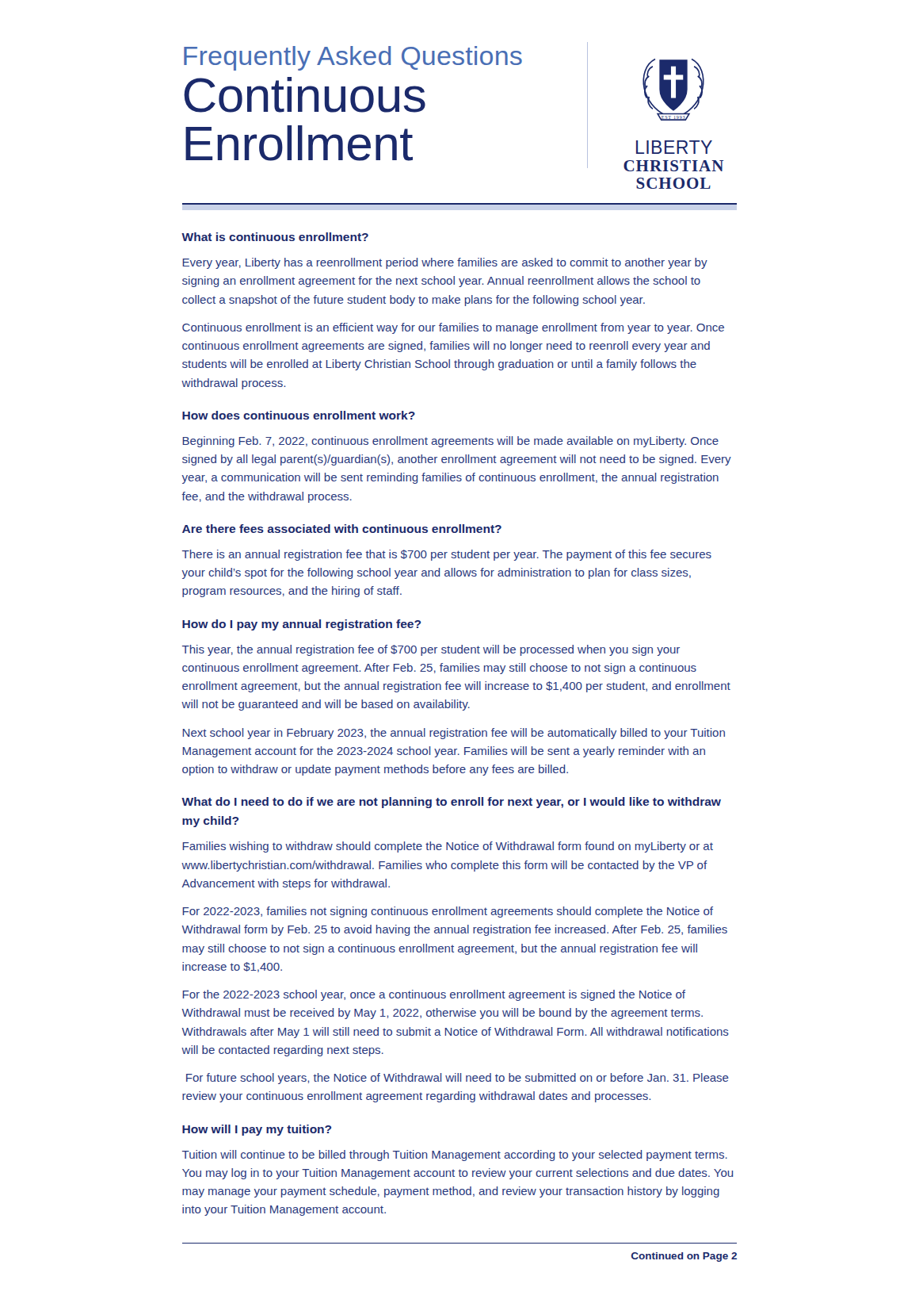Frequently Asked Questions
Continuous Enrollment
EST 1993
LIBERTY CHRISTIAN SCHOOL
What is continuous enrollment?
Every year, Liberty has a reenrollment period where families are asked to commit to another year by signing an enrollment agreement for the next school year. Annual reenrollment allows the school to collect a snapshot of the future student body to make plans for the following school year.
Continuous enrollment is an efficient way for our families to manage enrollment from year to year. Once continuous enrollment agreements are signed, families will no longer need to reenroll every year and students will be enrolled at Liberty Christian School through graduation or until a family follows the withdrawal process.
How does continuous enrollment work?
Beginning Feb. 7, 2022, continuous enrollment agreements will be made available on myLiberty. Once signed by all legal parent(s)/guardian(s), another enrollment agreement will not need to be signed. Every year, a communication will be sent reminding families of continuous enrollment, the annual registration fee, and the withdrawal process.
Are there fees associated with continuous enrollment?
There is an annual registration fee that is $700 per student per year. The payment of this fee secures your child’s spot for the following school year and allows for administration to plan for class sizes, program resources, and the hiring of staff.
How do I pay my annual registration fee?
This year, the annual registration fee of $700 per student will be processed when you sign your continuous enrollment agreement. After Feb. 25, families may still choose to not sign a continuous enrollment agreement, but the annual registration fee will increase to $1,400 per student, and enrollment will not be guaranteed and will be based on availability.
Next school year in February 2023, the annual registration fee will be automatically billed to your Tuition Management account for the 2023-2024 school year. Families will be sent a yearly reminder with an option to withdraw or update payment methods before any fees are billed.
What do I need to do if we are not planning to enroll for next year, or I would like to withdraw my child?
Families wishing to withdraw should complete the Notice of Withdrawal form found on myLiberty or at www.libertychristian.com/withdrawal. Families who complete this form will be contacted by the VP of Advancement with steps for withdrawal.
For 2022-2023, families not signing continuous enrollment agreements should complete the Notice of Withdrawal form by Feb. 25 to avoid having the annual registration fee increased. After Feb. 25, families may still choose to not sign a continuous enrollment agreement, but the annual registration fee will increase to $1,400.
For the 2022-2023 school year, once a continuous enrollment agreement is signed the Notice of Withdrawal must be received by May 1, 2022, otherwise you will be bound by the agreement terms. Withdrawals after May 1 will still need to submit a Notice of Withdrawal Form. All withdrawal notifications will be contacted regarding next steps.
For future school years, the Notice of Withdrawal will need to be submitted on or before Jan. 31. Please review your continuous enrollment agreement regarding withdrawal dates and processes.
How will I pay my tuition?
Tuition will continue to be billed through Tuition Management according to your selected payment terms. You may log in to your Tuition Management account to review your current selections and due dates. You may manage your payment schedule, payment method, and review your transaction history by logging into your Tuition Management account.
Continued on Page 2